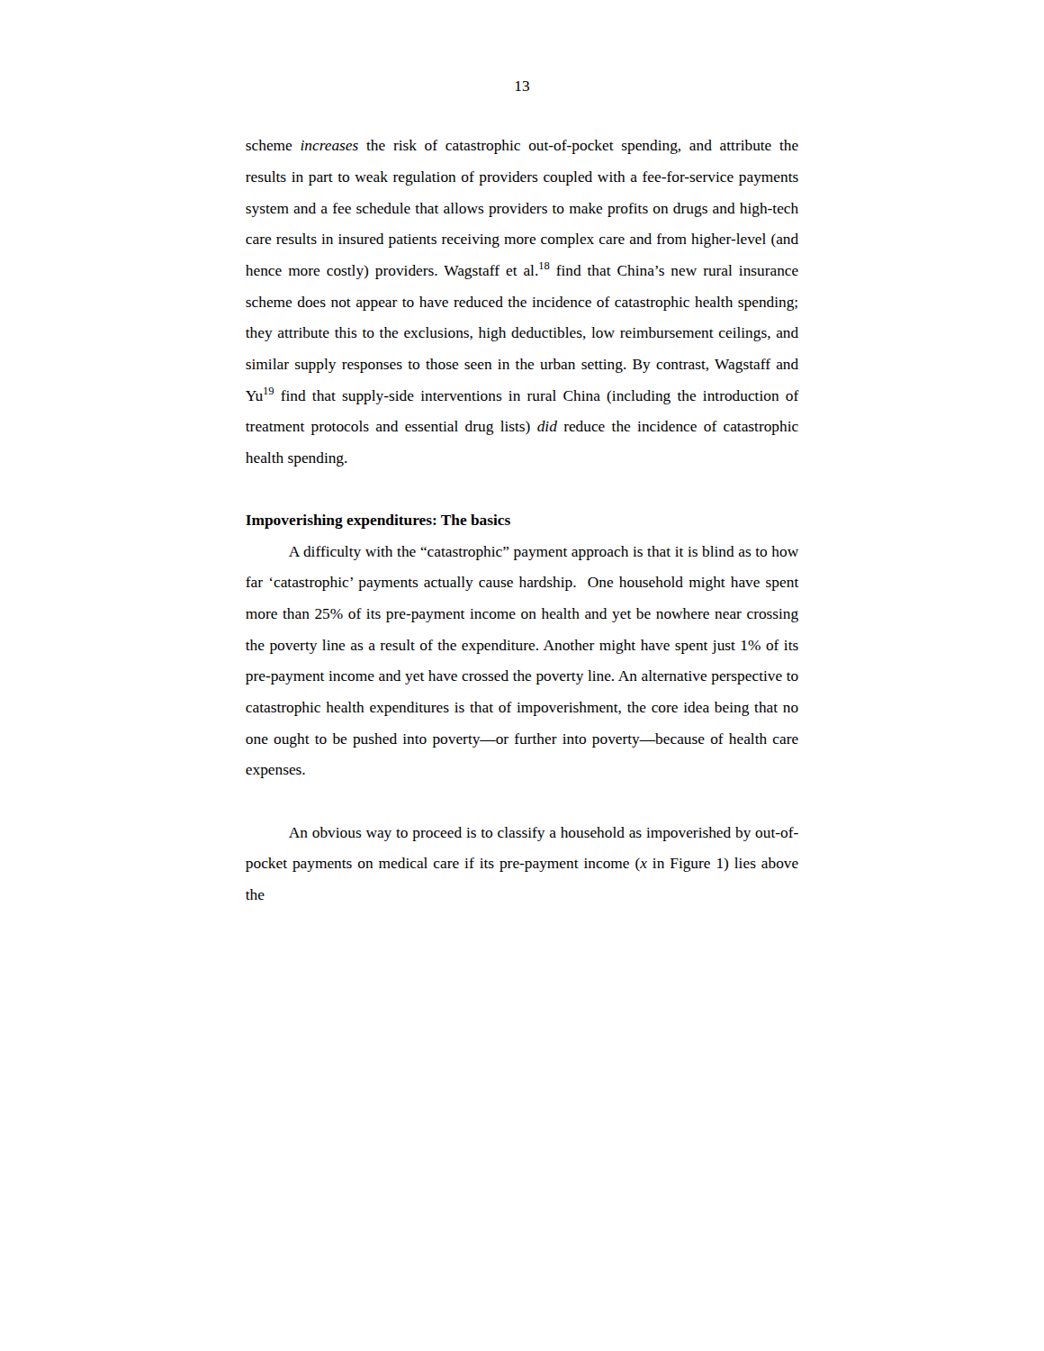13
scheme increases the risk of catastrophic out-of-pocket spending, and attribute the results in part to weak regulation of providers coupled with a fee-for-service payments system and a fee schedule that allows providers to make profits on drugs and high-tech care results in insured patients receiving more complex care and from higher-level (and hence more costly) providers. Wagstaff et al.18 find that China’s new rural insurance scheme does not appear to have reduced the incidence of catastrophic health spending; they attribute this to the exclusions, high deductibles, low reimbursement ceilings, and similar supply responses to those seen in the urban setting. By contrast, Wagstaff and Yu19 find that supply-side interventions in rural China (including the introduction of treatment protocols and essential drug lists) did reduce the incidence of catastrophic health spending.
Impoverishing expenditures: The basics
A difficulty with the “catastrophic” payment approach is that it is blind as to how far ‘catastrophic’ payments actually cause hardship. One household might have spent more than 25% of its pre-payment income on health and yet be nowhere near crossing the poverty line as a result of the expenditure. Another might have spent just 1% of its pre-payment income and yet have crossed the poverty line. An alternative perspective to catastrophic health expenditures is that of impoverishment, the core idea being that no one ought to be pushed into poverty—or further into poverty—because of health care expenses.
An obvious way to proceed is to classify a household as impoverished by out-of-pocket payments on medical care if its pre-payment income (x in Figure 1) lies above the